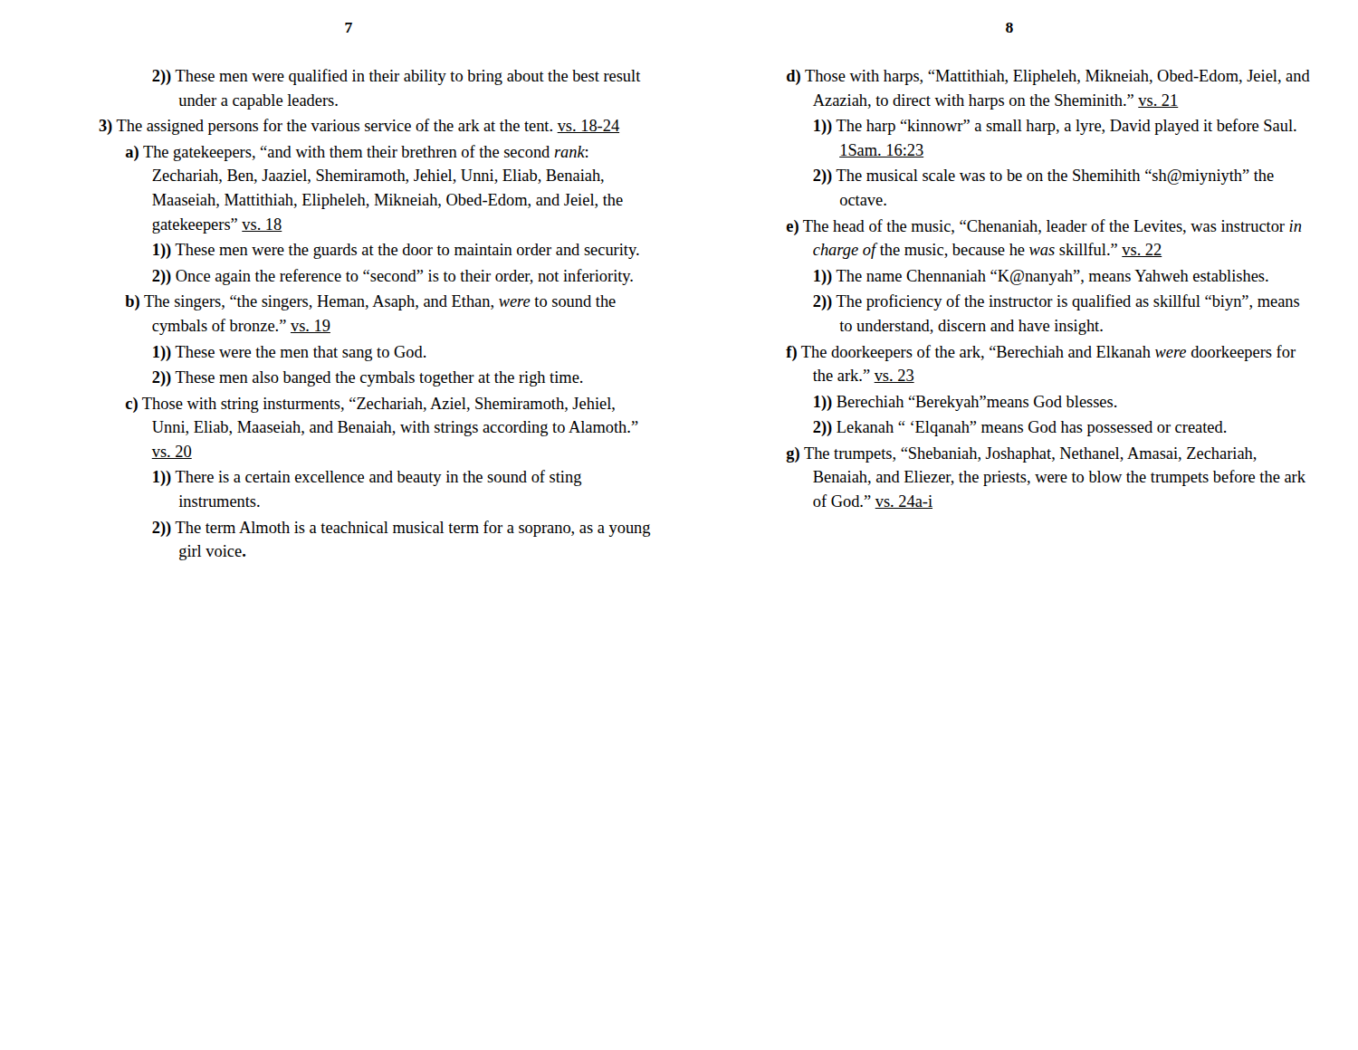7
2)) These men were qualified in their ability to bring about the best result under a capable leaders.
3) The assigned persons for the various service of the ark at the tent. vs. 18-24
a) The gatekeepers, “and with them their brethren of the second rank: Zechariah, Ben, Jaaziel, Shemiramoth, Jehiel, Unni, Eliab, Benaiah, Maaseiah, Mattithiah, Elipheleh, Mikneiah, Obed-Edom, and Jeiel, the gatekeepers” vs. 18
1)) These men were the guards at the door to maintain order and security.
2)) Once again the reference to “second” is to their order, not inferiority.
b) The singers, “the singers, Heman, Asaph, and Ethan, were to sound the cymbals of bronze.” vs. 19
1)) These were the men that sang to God.
2)) These men also banged the cymbals together at the righ time.
c) Those with string insturments, “Zechariah, Aziel, Shemiramoth, Jehiel, Unni, Eliab, Maaseiah, and Benaiah, with strings according to Alamoth.” vs. 20
1)) There is a certain excellence and beauty in the sound of sting instruments.
2)) The term Almoth is a teachnical musical term for a soprano, as a young girl voice.
8
d) Those with harps, “Mattithiah, Elipheleh, Mikneiah, Obed-Edom, Jeiel, and Azaziah, to direct with harps on the Sheminith.” vs. 21
1)) The harp “kinnowr” a small harp, a lyre, David played it before Saul. 1Sam. 16:23
2)) The musical scale was to be on the Shemihith “sh@miyniyth” the octave.
e) The head of the music, “Chenaniah, leader of the Levites, was instructor in charge of the music, because he was skillful.” vs. 22
1)) The name Chennaniah “K@nanyah”, means Yahweh establishes.
2)) The proficiency of the instructor is qualified as skillful “biyn”, means to understand, discern and have insight.
f) The doorkeepers of the ark, “Berechiah and Elkanah were doorkeepers for the ark.” vs. 23
1)) Berechiah “Berekyah”means God blesses.
2)) Lekanah “ ‘Elqanah” means God has possessed or created.
g) The trumpets, “Shebaniah, Joshaphat, Nethanel, Amasai, Zechariah, Benaiah, and Eliezer, the priests, were to blow the trumpets before the ark of God.” vs. 24a-i